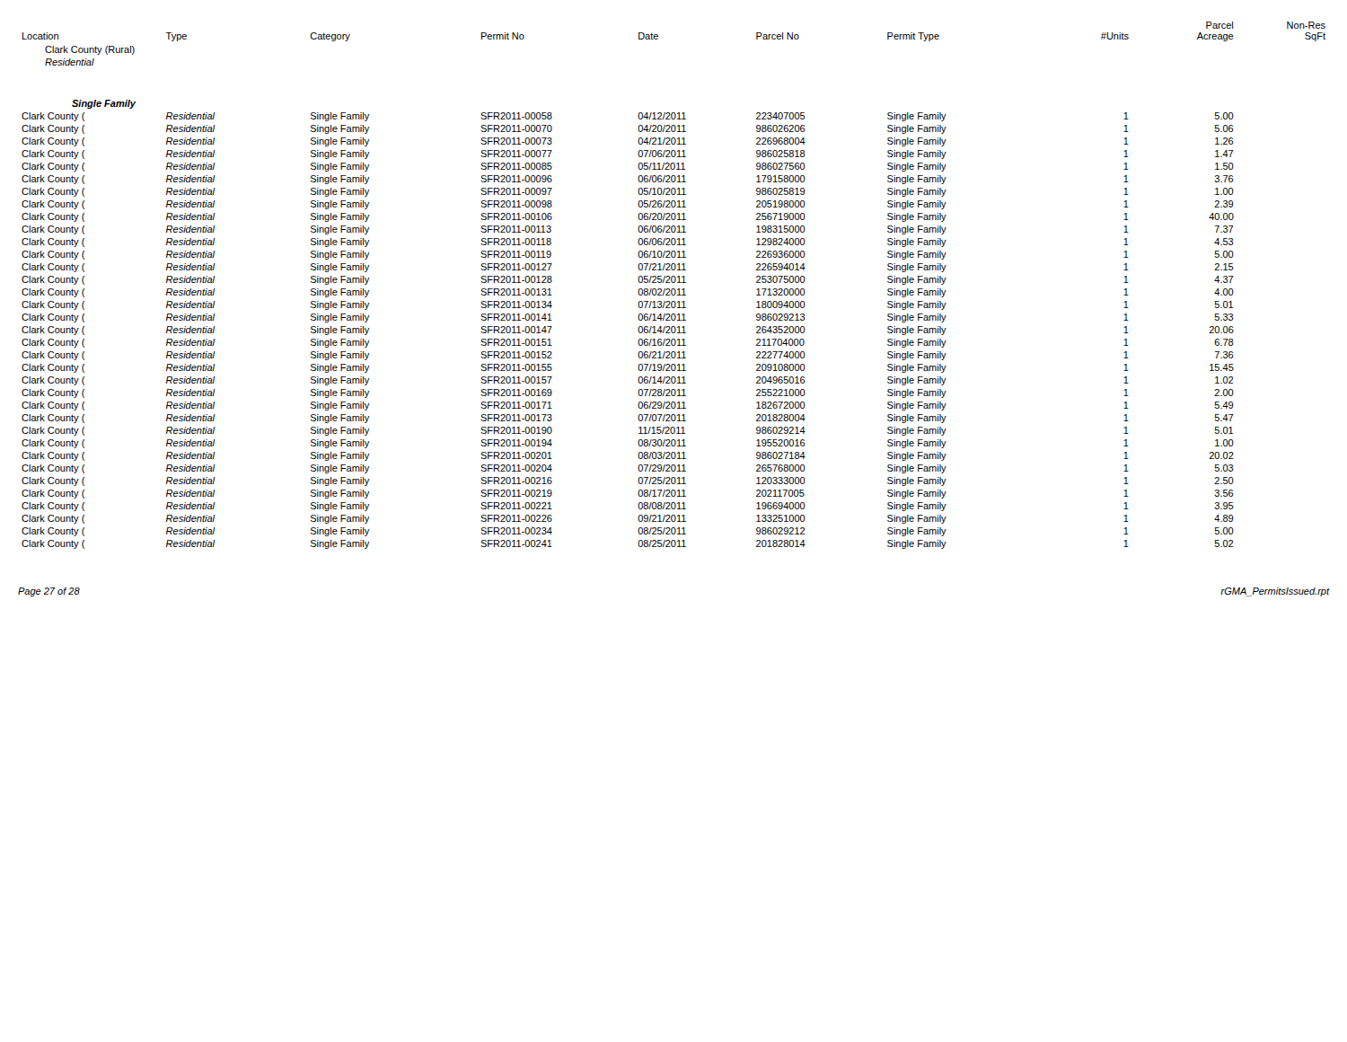| Location | Type | Category | Permit No | Date | Parcel No | Permit Type | #Units | Parcel Acreage | Non-Res SqFt |
| --- | --- | --- | --- | --- | --- | --- | --- | --- | --- |
| Clark County (Rural) |
| Residential |
| Single Family |
| Clark County ( | Residential | Single Family | SFR2011-00058 | 04/12/2011 | 223407005 | Single Family | 1 | 5.00 | |
| Clark County ( | Residential | Single Family | SFR2011-00070 | 04/20/2011 | 986026206 | Single Family | 1 | 5.06 | |
| Clark County ( | Residential | Single Family | SFR2011-00073 | 04/21/2011 | 226968004 | Single Family | 1 | 1.26 | |
| Clark County ( | Residential | Single Family | SFR2011-00077 | 07/06/2011 | 986025818 | Single Family | 1 | 1.47 | |
| Clark County ( | Residential | Single Family | SFR2011-00085 | 05/11/2011 | 986027560 | Single Family | 1 | 1.50 | |
| Clark County ( | Residential | Single Family | SFR2011-00096 | 06/06/2011 | 179158000 | Single Family | 1 | 3.76 | |
| Clark County ( | Residential | Single Family | SFR2011-00097 | 05/10/2011 | 986025819 | Single Family | 1 | 1.00 | |
| Clark County ( | Residential | Single Family | SFR2011-00098 | 05/26/2011 | 205198000 | Single Family | 1 | 2.39 | |
| Clark County ( | Residential | Single Family | SFR2011-00106 | 06/20/2011 | 256719000 | Single Family | 1 | 40.00 | |
| Clark County ( | Residential | Single Family | SFR2011-00113 | 06/06/2011 | 198315000 | Single Family | 1 | 7.37 | |
| Clark County ( | Residential | Single Family | SFR2011-00118 | 06/06/2011 | 129824000 | Single Family | 1 | 4.53 | |
| Clark County ( | Residential | Single Family | SFR2011-00119 | 06/10/2011 | 226936000 | Single Family | 1 | 5.00 | |
| Clark County ( | Residential | Single Family | SFR2011-00127 | 07/21/2011 | 226594014 | Single Family | 1 | 2.15 | |
| Clark County ( | Residential | Single Family | SFR2011-00128 | 05/25/2011 | 253075000 | Single Family | 1 | 4.37 | |
| Clark County ( | Residential | Single Family | SFR2011-00131 | 08/02/2011 | 171320000 | Single Family | 1 | 4.00 | |
| Clark County ( | Residential | Single Family | SFR2011-00134 | 07/13/2011 | 180094000 | Single Family | 1 | 5.01 | |
| Clark County ( | Residential | Single Family | SFR2011-00141 | 06/14/2011 | 986029213 | Single Family | 1 | 5.33 | |
| Clark County ( | Residential | Single Family | SFR2011-00147 | 06/14/2011 | 264352000 | Single Family | 1 | 20.06 | |
| Clark County ( | Residential | Single Family | SFR2011-00151 | 06/16/2011 | 211704000 | Single Family | 1 | 6.78 | |
| Clark County ( | Residential | Single Family | SFR2011-00152 | 06/21/2011 | 222774000 | Single Family | 1 | 7.36 | |
| Clark County ( | Residential | Single Family | SFR2011-00155 | 07/19/2011 | 209108000 | Single Family | 1 | 15.45 | |
| Clark County ( | Residential | Single Family | SFR2011-00157 | 06/14/2011 | 204965016 | Single Family | 1 | 1.02 | |
| Clark County ( | Residential | Single Family | SFR2011-00169 | 07/28/2011 | 255221000 | Single Family | 1 | 2.00 | |
| Clark County ( | Residential | Single Family | SFR2011-00171 | 06/29/2011 | 182672000 | Single Family | 1 | 5.49 | |
| Clark County ( | Residential | Single Family | SFR2011-00173 | 07/07/2011 | 201828004 | Single Family | 1 | 5.47 | |
| Clark County ( | Residential | Single Family | SFR2011-00190 | 11/15/2011 | 986029214 | Single Family | 1 | 5.01 | |
| Clark County ( | Residential | Single Family | SFR2011-00194 | 08/30/2011 | 195520016 | Single Family | 1 | 1.00 | |
| Clark County ( | Residential | Single Family | SFR2011-00201 | 08/03/2011 | 986027184 | Single Family | 1 | 20.02 | |
| Clark County ( | Residential | Single Family | SFR2011-00204 | 07/29/2011 | 265768000 | Single Family | 1 | 5.03 | |
| Clark County ( | Residential | Single Family | SFR2011-00216 | 07/25/2011 | 120333000 | Single Family | 1 | 2.50 | |
| Clark County ( | Residential | Single Family | SFR2011-00219 | 08/17/2011 | 202117005 | Single Family | 1 | 3.56 | |
| Clark County ( | Residential | Single Family | SFR2011-00221 | 08/08/2011 | 196694000 | Single Family | 1 | 3.95 | |
| Clark County ( | Residential | Single Family | SFR2011-00226 | 09/21/2011 | 133251000 | Single Family | 1 | 4.89 | |
| Clark County ( | Residential | Single Family | SFR2011-00234 | 08/25/2011 | 986029212 | Single Family | 1 | 5.00 | |
| Clark County ( | Residential | Single Family | SFR2011-00241 | 08/25/2011 | 201828014 | Single Family | 1 | 5.02 | |
Page 27 of 28
rGMA_PermitsIssued.rpt